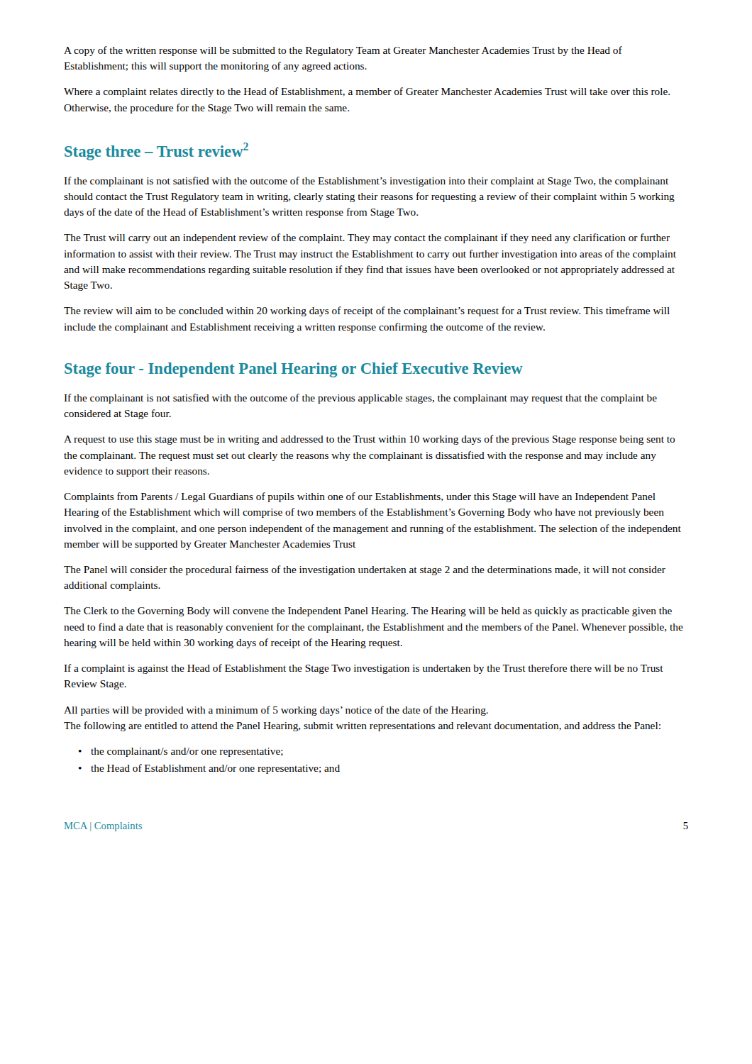A copy of the written response will be submitted to the Regulatory Team at Greater Manchester Academies Trust by the Head of Establishment; this will support the monitoring of any agreed actions.
Where a complaint relates directly to the Head of Establishment, a member of Greater Manchester Academies Trust will take over this role. Otherwise, the procedure for the Stage Two will remain the same.
Stage three – Trust review2
If the complainant is not satisfied with the outcome of the Establishment’s investigation into their complaint at Stage Two, the complainant should contact the Trust Regulatory team in writing, clearly stating their reasons for requesting a review of their complaint within 5 working days of the date of the Head of Establishment’s written response from Stage Two.
The Trust will carry out an independent review of the complaint. They may contact the complainant if they need any clarification or further information to assist with their review. The Trust may instruct the Establishment to carry out further investigation into areas of the complaint and will make recommendations regarding suitable resolution if they find that issues have been overlooked or not appropriately addressed at Stage Two.
The review will aim to be concluded within 20 working days of receipt of the complainant’s request for a Trust review. This timeframe will include the complainant and Establishment receiving a written response confirming the outcome of the review.
Stage four - Independent Panel Hearing or Chief Executive Review
If the complainant is not satisfied with the outcome of the previous applicable stages, the complainant may request that the complaint be considered at Stage four.
A request to use this stage must be in writing and addressed to the Trust within 10 working days of the previous Stage response being sent to the complainant. The request must set out clearly the reasons why the complainant is dissatisfied with the response and may include any evidence to support their reasons.
Complaints from Parents / Legal Guardians of pupils within one of our Establishments, under this Stage will have an Independent Panel Hearing of the Establishment which will comprise of two members of the Establishment’s Governing Body who have not previously been involved in the complaint, and one person independent of the management and running of the establishment. The selection of the independent member will be supported by Greater Manchester Academies Trust
The Panel will consider the procedural fairness of the investigation undertaken at stage 2 and the determinations made, it will not consider additional complaints.
The Clerk to the Governing Body will convene the Independent Panel Hearing. The Hearing will be held as quickly as practicable given the need to find a date that is reasonably convenient for the complainant, the Establishment and the members of the Panel. Whenever possible, the hearing will be held within 30 working days of receipt of the Hearing request.
If a complaint is against the Head of Establishment the Stage Two investigation is undertaken by the Trust therefore there will be no Trust Review Stage.
All parties will be provided with a minimum of 5 working days’ notice of the date of the Hearing.
The following are entitled to attend the Panel Hearing, submit written representations and relevant documentation, and address the Panel:
the complainant/s and/or one representative;
the Head of Establishment and/or one representative; and
MCA | Complaints 5